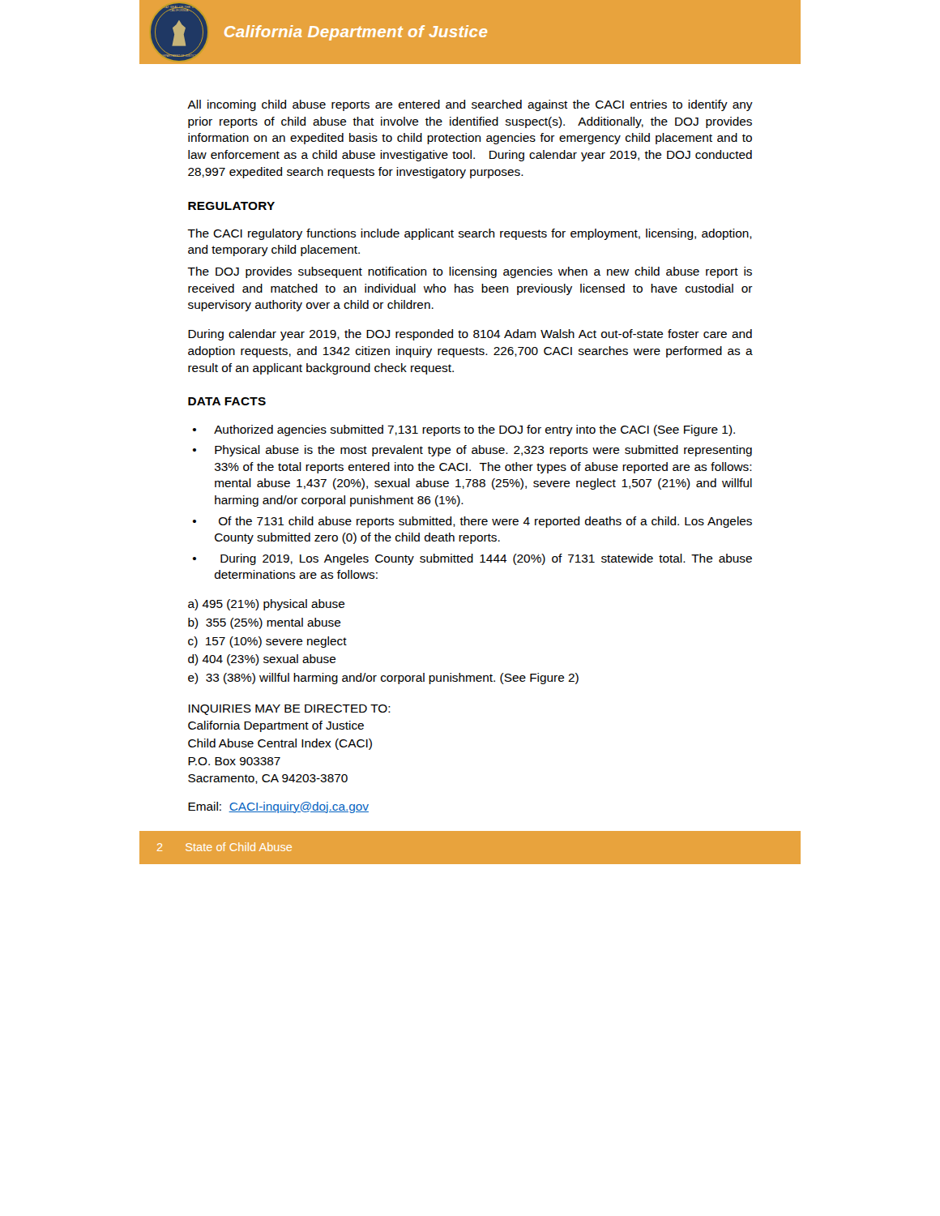THE GREAT SEAL OF THE STATE OF CALIFORNIA
DEPARTMENT OF JUSTICE
California Department of Justice
All incoming child abuse reports are entered and searched against the CACI entries to identify any prior reports of child abuse that involve the identified suspect(s). Additionally, the DOJ provides information on an expedited basis to child protection agencies for emergency child placement and to law enforcement as a child abuse investigative tool. During calendar year 2019, the DOJ conducted 28,997 expedited search requests for investigatory purposes.
REGULATORY
The CACI regulatory functions include applicant search requests for employment, licensing, adoption, and temporary child placement.
The DOJ provides subsequent notification to licensing agencies when a new child abuse report is received and matched to an individual who has been previously licensed to have custodial or supervisory authority over a child or children.
During calendar year 2019, the DOJ responded to 8104 Adam Walsh Act out-of-state foster care and adoption requests, and 1342 citizen inquiry requests. 226,700 CACI searches were performed as a result of an applicant background check request.
DATA FACTS
Authorized agencies submitted 7,131 reports to the DOJ for entry into the CACI (See Figure 1).
Physical abuse is the most prevalent type of abuse. 2,323 reports were submitted representing 33% of the total reports entered into the CACI. The other types of abuse reported are as follows: mental abuse 1,437 (20%), sexual abuse 1,788 (25%), severe neglect 1,507 (21%) and willful harming and/or corporal punishment 86 (1%).
Of the 7131 child abuse reports submitted, there were 4 reported deaths of a child. Los Angeles County submitted zero (0) of the child death reports.
During 2019, Los Angeles County submitted 1444 (20%) of 7131 statewide total. The abuse determinations are as follows:
a) 495 (21%) physical abuse
b) 355 (25%) mental abuse
c) 157 (10%) severe neglect
d) 404 (23%) sexual abuse
e) 33 (38%) willful harming and/or corporal punishment. (See Figure 2)
INQUIRIES MAY BE DIRECTED TO:
California Department of Justice
Child Abuse Central Index (CACI)
P.O. Box 903387
Sacramento, CA 94203-3870
Email: CACI-inquiry@doj.ca.gov
2 State of Child Abuse